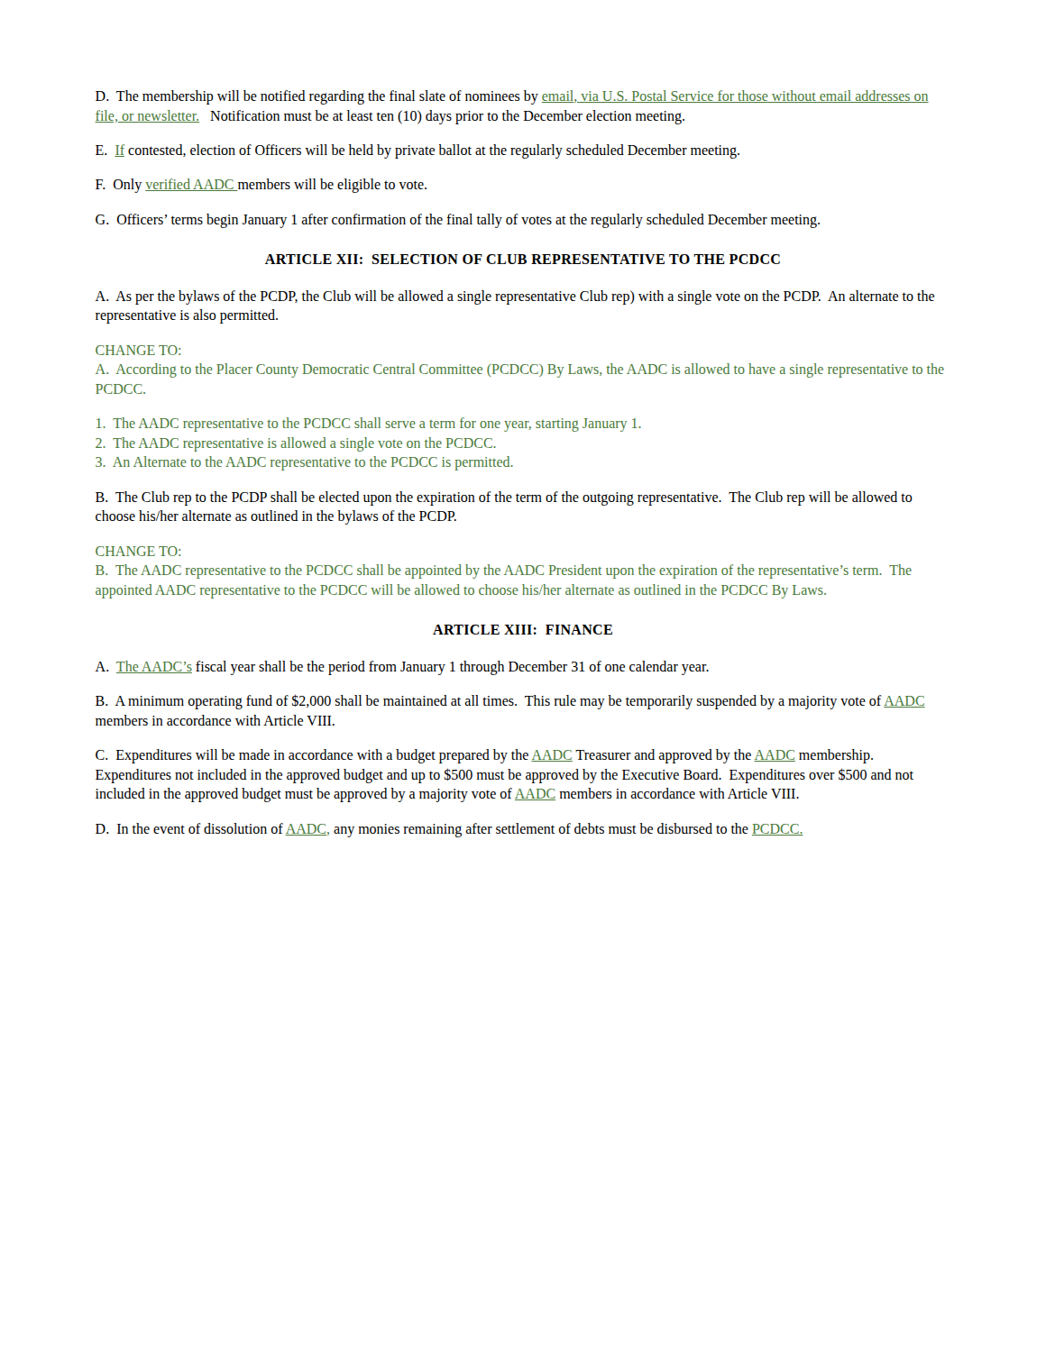D. The membership will be notified regarding the final slate of nominees by email, via U.S. Postal Service for those without email addresses on file, or newsletter. Notification must be at least ten (10) days prior to the December election meeting.
E. If contested, election of Officers will be held by private ballot at the regularly scheduled December meeting.
F. Only verified AADC members will be eligible to vote.
G. Officers’ terms begin January 1 after confirmation of the final tally of votes at the regularly scheduled December meeting.
ARTICLE XII: SELECTION OF CLUB REPRESENTATIVE TO THE PCDCC
A. As per the bylaws of the PCDP, the Club will be allowed a single representative Club rep) with a single vote on the PCDP. An alternate to the representative is also permitted.
CHANGE TO:
A. According to the Placer County Democratic Central Committee (PCDCC) By Laws, the AADC is allowed to have a single representative to the PCDCC.
1. The AADC representative to the PCDCC shall serve a term for one year, starting January 1.
2. The AADC representative is allowed a single vote on the PCDCC.
3. An Alternate to the AADC representative to the PCDCC is permitted.
B. The Club rep to the PCDP shall be elected upon the expiration of the term of the outgoing representative. The Club rep will be allowed to choose his/her alternate as outlined in the bylaws of the PCDP.
CHANGE TO:
B. The AADC representative to the PCDCC shall be appointed by the AADC President upon the expiration of the representative’s term. The appointed AADC representative to the PCDCC will be allowed to choose his/her alternate as outlined in the PCDCC By Laws.
ARTICLE XIII: FINANCE
A. The AADC’s fiscal year shall be the period from January 1 through December 31 of one calendar year.
B. A minimum operating fund of $2,000 shall be maintained at all times. This rule may be temporarily suspended by a majority vote of AADC members in accordance with Article VIII.
C. Expenditures will be made in accordance with a budget prepared by the AADC Treasurer and approved by the AADC membership. Expenditures not included in the approved budget and up to $500 must be approved by the Executive Board. Expenditures over $500 and not included in the approved budget must be approved by a majority vote of AADC members in accordance with Article VIII.
D. In the event of dissolution of AADC, any monies remaining after settlement of debts must be disbursed to the PCDCC.